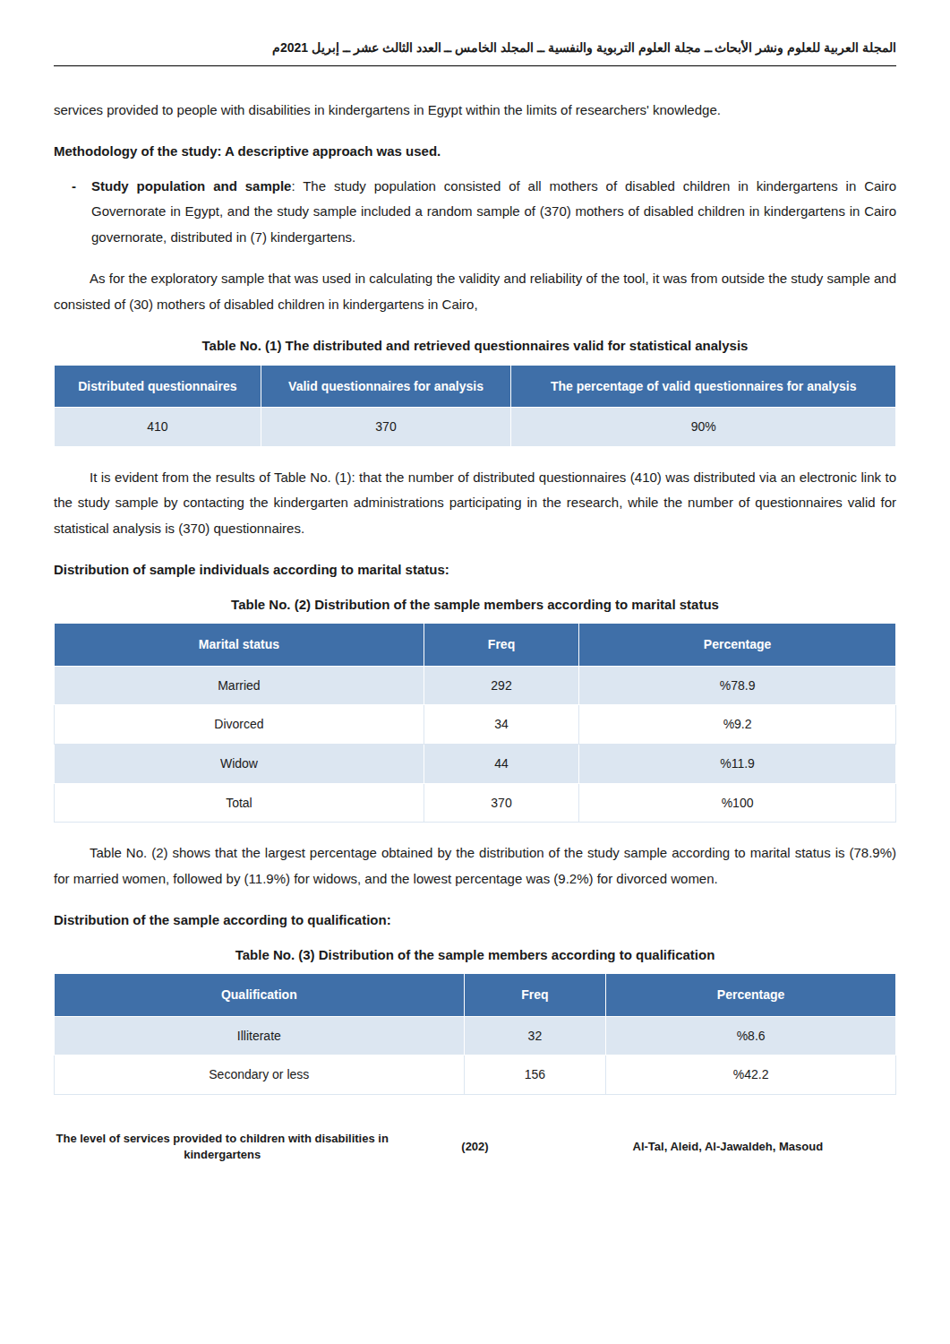المجلة العربية للعلوم ونشر الأبحاث ــ مجلة العلوم التربوية والنفسية ــ المجلد الخامس ــ العدد الثالث عشر ــ إبريل 2021م
services provided to people with disabilities in kindergartens in Egypt within the limits of researchers' knowledge.
Methodology of the study: A descriptive approach was used.
Study population and sample: The study population consisted of all mothers of disabled children in kindergartens in Cairo Governorate in Egypt, and the study sample included a random sample of (370) mothers of disabled children in kindergartens in Cairo governorate, distributed in (7) kindergartens.
As for the exploratory sample that was used in calculating the validity and reliability of the tool, it was from outside the study sample and consisted of (30) mothers of disabled children in kindergartens in Cairo,
Table No. (1) The distributed and retrieved questionnaires valid for statistical analysis
| Distributed questionnaires | Valid questionnaires for analysis | The percentage of valid questionnaires for analysis |
| --- | --- | --- |
| 410 | 370 | 90% |
It is evident from the results of Table No. (1): that the number of distributed questionnaires (410) was distributed via an electronic link to the study sample by contacting the kindergarten administrations participating in the research, while the number of questionnaires valid for statistical analysis is (370) questionnaires.
Distribution of sample individuals according to marital status:
Table No. (2) Distribution of the sample members according to marital status
| Marital status | Freq | Percentage |
| --- | --- | --- |
| Married | 292 | %78.9 |
| Divorced | 34 | %9.2 |
| Widow | 44 | %11.9 |
| Total | 370 | %100 |
Table No. (2) shows that the largest percentage obtained by the distribution of the study sample according to marital status is (78.9%) for married women, followed by (11.9%) for widows, and the lowest percentage was (9.2%) for divorced women.
Distribution of the sample according to qualification:
Table No. (3) Distribution of the sample members according to qualification
| Qualification | Freq | Percentage |
| --- | --- | --- |
| Illiterate | 32 | %8.6 |
| Secondary or less | 156 | %42.2 |
The level of services provided to children with disabilities in kindergartens
(202)
Al-Tal, Aleid, Al-Jawaldeh, Masoud